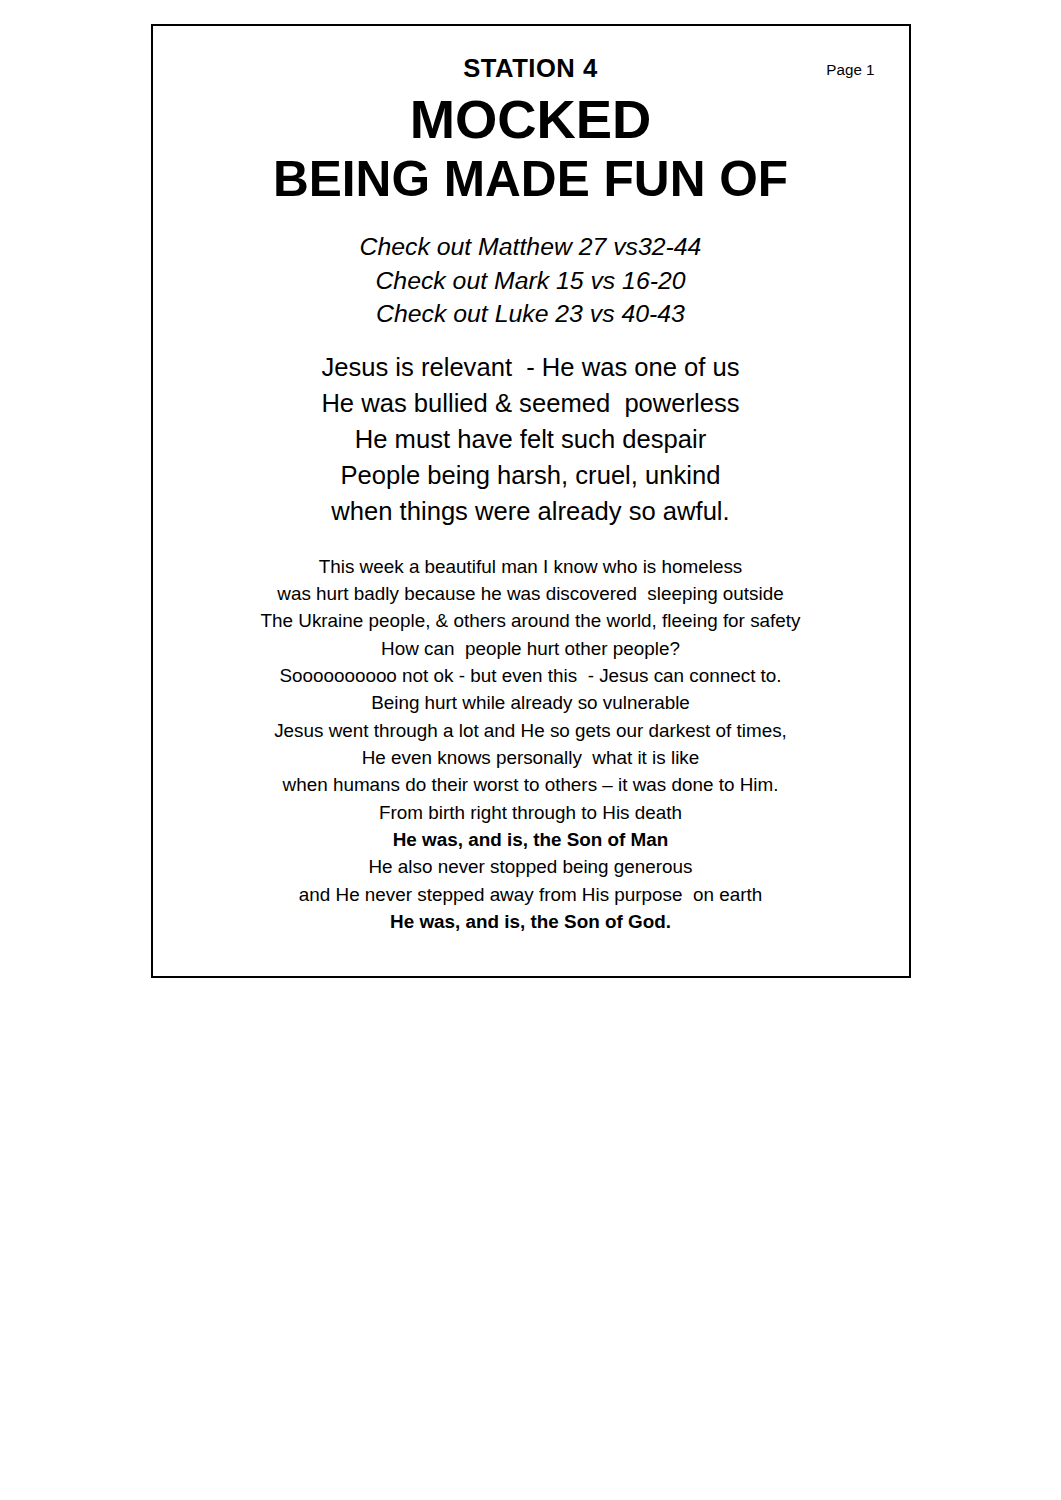Page 1
STATION 4
MOCKED
BEING MADE FUN OF
Check out Matthew 27 vs32-44
Check out Mark 15 vs 16-20
Check out Luke 23 vs 40-43
Jesus is relevant - He was one of us
He was bullied & seemed powerless
He must have felt such despair
People being harsh, cruel, unkind
when things were already so awful.
This week a beautiful man I know who is homeless
was hurt badly because he was discovered sleeping outside
The Ukraine people, & others around the world, fleeing for safety
How can people hurt other people?
Soooooooooo not ok - but even this - Jesus can connect to.
Being hurt while already so vulnerable
Jesus went through a lot and He so gets our darkest of times,
He even knows personally what it is like
when humans do their worst to others – it was done to Him.
From birth right through to His death
He was, and is, the Son of Man
He also never stopped being generous
and He never stepped away from His purpose on earth
He was, and is, the Son of God.